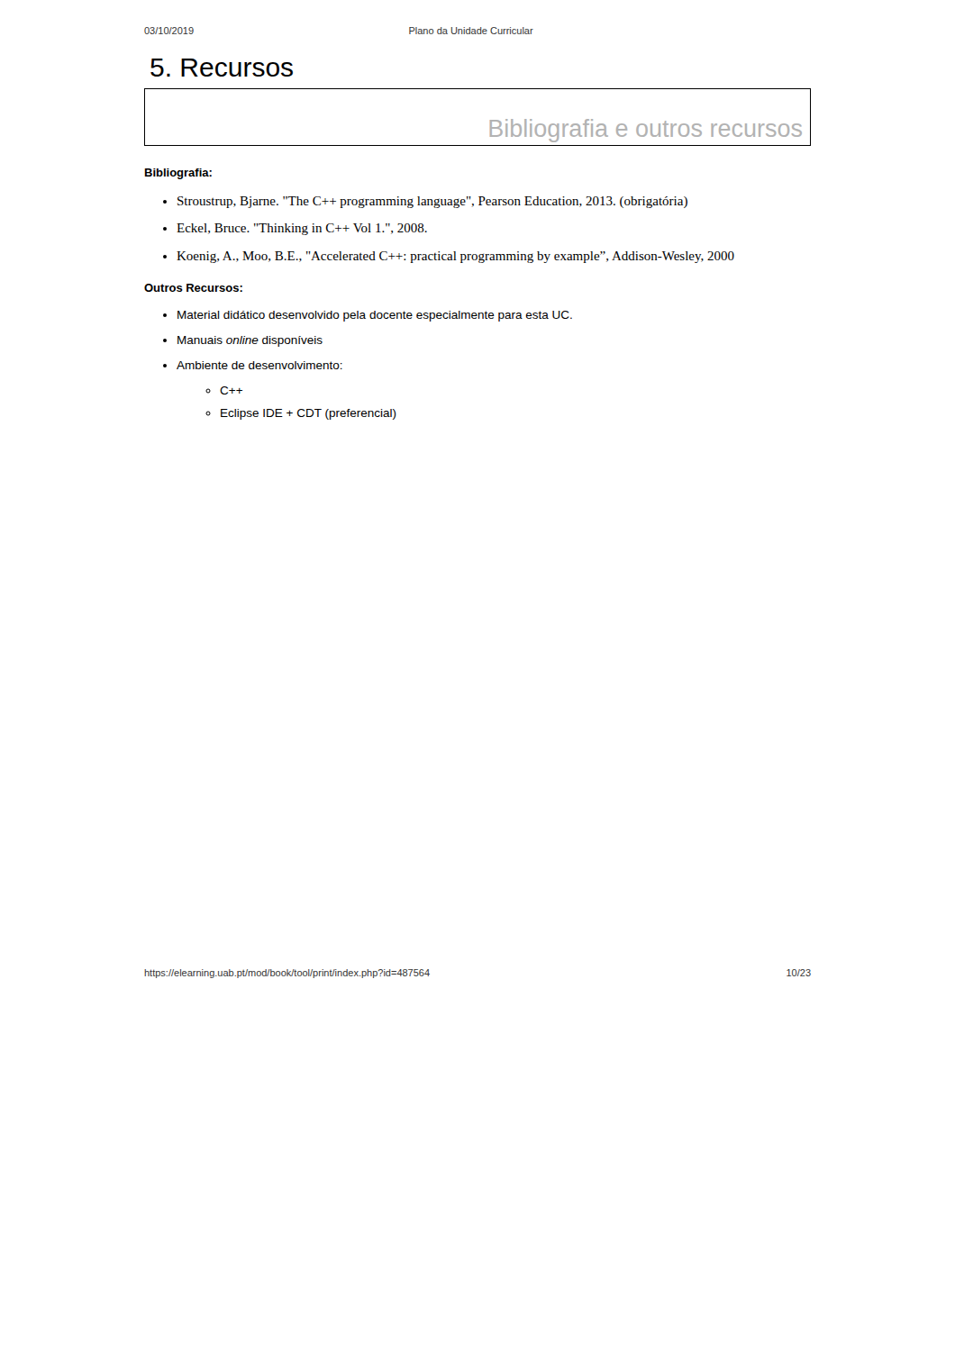03/10/2019
Plano da Unidade Curricular
5. Recursos
Bibliografia e outros recursos
Bibliografia:
Stroustrup, Bjarne. "The C++ programming language", Pearson Education, 2013. (obrigatória)
Eckel, Bruce. "Thinking in C++ Vol 1.", 2008.
Koenig, A., Moo, B.E., "Accelerated C++: practical programming by example”, Addison-Wesley, 2000
Outros Recursos:
Material didático desenvolvido pela docente especialmente para esta UC.
Manuais online disponíveis
Ambiente de desenvolvimento:
C++
Eclipse IDE + CDT (preferencial)
https://elearning.uab.pt/mod/book/tool/print/index.php?id=487564
10/23